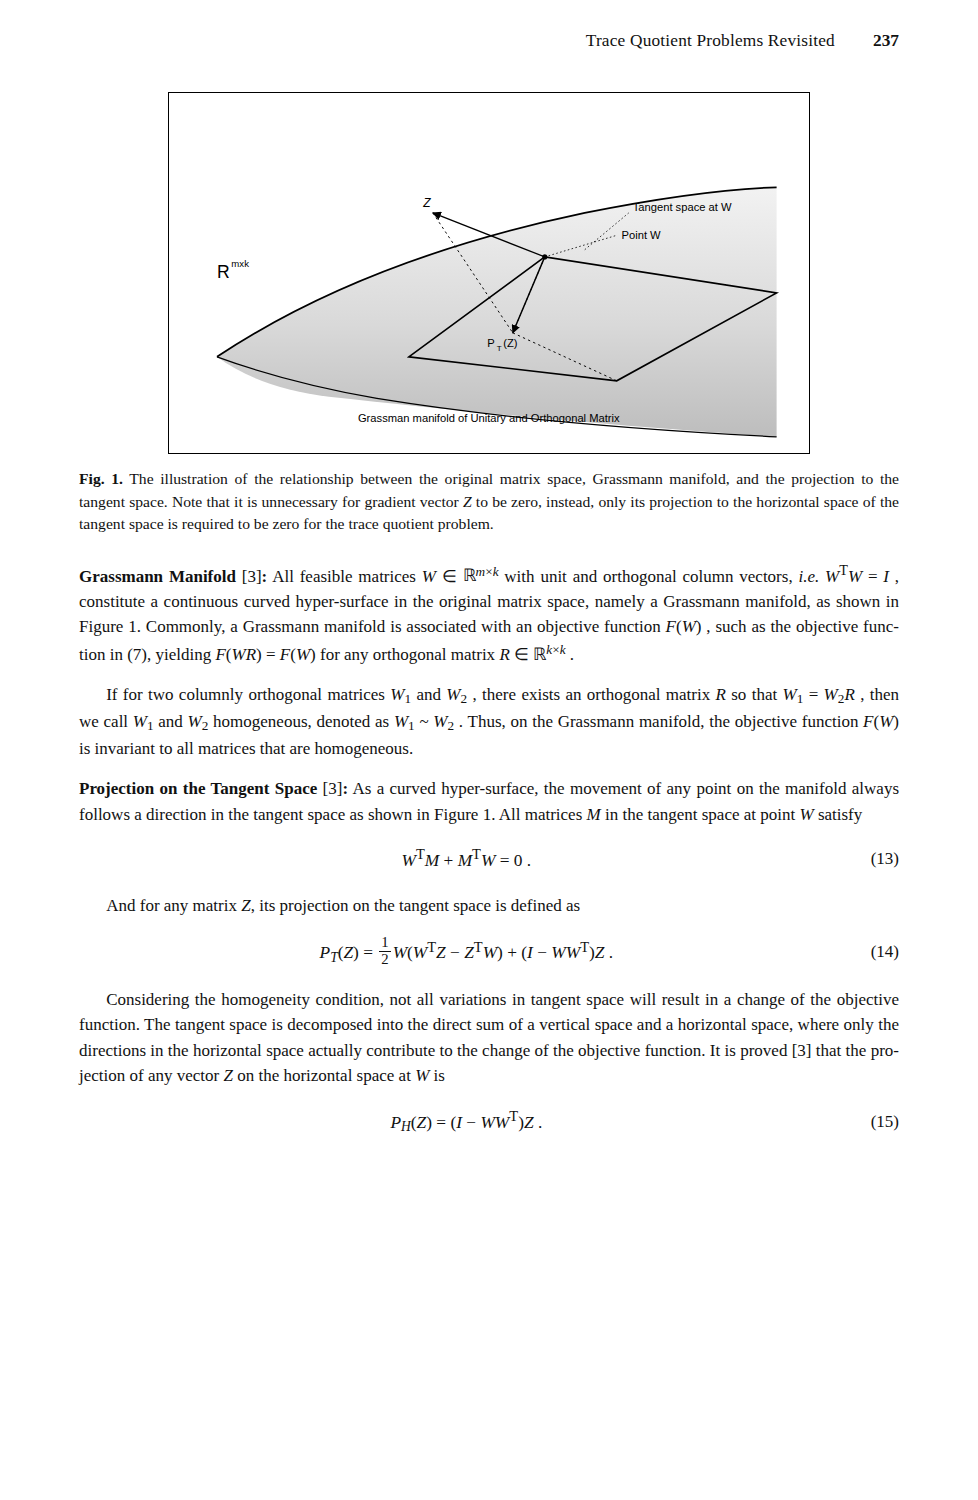Trace Quotient Problems Revisited 237
Z P T (Z) Point W Tangent space at W R mxk Grassman manifold of Unitary and Orthogonal Matrix
Fig. 1. The illustration of the relationship between the original matrix space, Grassmann manifold, and the projection to the tangent space. Note that it is unnecessary for gradient vector Z to be zero, instead, only its projection to the horizontal space of the tangent space is required to be zero for the trace quotient problem.
Grassmann Manifold [3]: All feasible matrices W ∈ m×k with unit and orthogonal column vectors, i.e. WTW = I , constitute a continuous curved hyper-surface in the original matrix space, namely a Grassmann manifold, as shown in Figure 1. Commonly, a Grassmann manifold is associated with an objective function F(W) , such as the objective function in (7), yielding F(WR) = F(W) for any orthogonal matrix R ∈ k×k .
If for two columnly orthogonal matrices W 1 and W 2 , there exists an orthogonal matrix R so that W 1 = W 2 R , then we call W 1 and W 2 homogeneous, denoted as W 1 ~ W 2 . Thus, on the Grassmann manifold, the objective function F(W) is invariant to all matrices that are homogeneous.
Projection on the Tangent Space [3]: As a curved hyper-surface, the movement of any point on the manifold always follows a direction in the tangent space as shown in Figure 1. All matrices M in the tangent space at point W satisfy
WTM + MTW = 0 .
(13)
And for any matrix Z, its projection on the tangent space is defined as
PT(Z) = 12 W(WTZ − ZTW) + (I − WWT)Z .
(14)
Considering the homogeneity condition, not all variations in tangent space will result in a change of the objective function. The tangent space is decomposed into the direct sum of a vertical space and a horizontal space, where only the directions in the horizontal space actually contribute to the change of the objective function. It is proved [3] that the projection of any vector Z on the horizontal space at W is
PH(Z) = (I − WWT)Z .
(15)